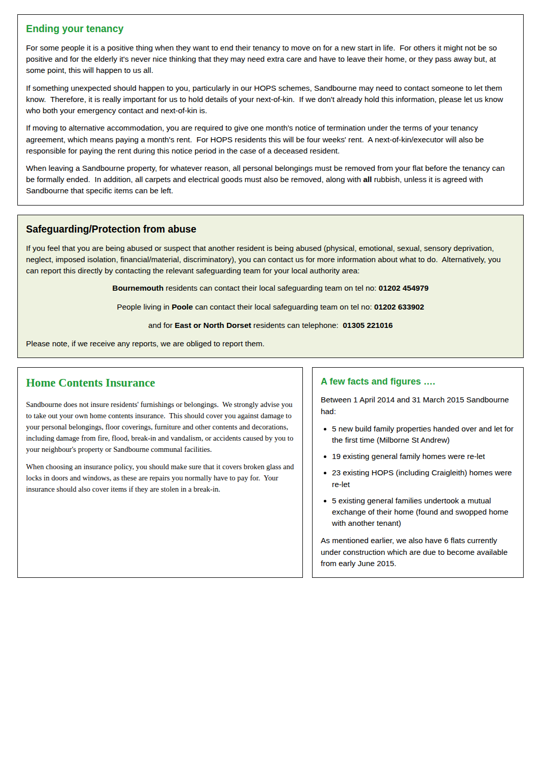Ending your tenancy
For some people it is a positive thing when they want to end their tenancy to move on for a new start in life. For others it might not be so positive and for the elderly it's never nice thinking that they may need extra care and have to leave their home, or they pass away but, at some point, this will happen to us all.
If something unexpected should happen to you, particularly in our HOPS schemes, Sandbourne may need to contact someone to let them know. Therefore, it is really important for us to hold details of your next-of-kin. If we don't already hold this information, please let us know who both your emergency contact and next-of-kin is.
If moving to alternative accommodation, you are required to give one month's notice of termination under the terms of your tenancy agreement, which means paying a month's rent. For HOPS residents this will be four weeks' rent. A next-of-kin/executor will also be responsible for paying the rent during this notice period in the case of a deceased resident.
When leaving a Sandbourne property, for whatever reason, all personal belongings must be removed from your flat before the tenancy can be formally ended. In addition, all carpets and electrical goods must also be removed, along with all rubbish, unless it is agreed with Sandbourne that specific items can be left.
Safeguarding/Protection from abuse
If you feel that you are being abused or suspect that another resident is being abused (physical, emotional, sexual, sensory deprivation, neglect, imposed isolation, financial/material, discriminatory), you can contact us for more information about what to do. Alternatively, you can report this directly by contacting the relevant safeguarding team for your local authority area:
Bournemouth residents can contact their local safeguarding team on tel no: 01202 454979
People living in Poole can contact their local safeguarding team on tel no: 01202 633902
and for East or North Dorset residents can telephone: 01305 221016
Please note, if we receive any reports, we are obliged to report them.
Home Contents Insurance
Sandbourne does not insure residents' furnishings or belongings. We strongly advise you to take out your own home contents insurance. This should cover you against damage to your personal belongings, floor coverings, furniture and other contents and decorations, including damage from fire, flood, break-in and vandalism, or accidents caused by you to your neighbour's property or Sandbourne communal facilities.
When choosing an insurance policy, you should make sure that it covers broken glass and locks in doors and windows, as these are repairs you normally have to pay for. Your insurance should also cover items if they are stolen in a break-in.
A few facts and figures ….
Between 1 April 2014 and 31 March 2015 Sandbourne had:
5 new build family properties handed over and let for the first time (Milborne St Andrew)
19 existing general family homes were re-let
23 existing HOPS (including Craigleith) homes were re-let
5 existing general families undertook a mutual exchange of their home (found and swopped home with another tenant)
As mentioned earlier, we also have 6 flats currently under construction which are due to become available from early June 2015.